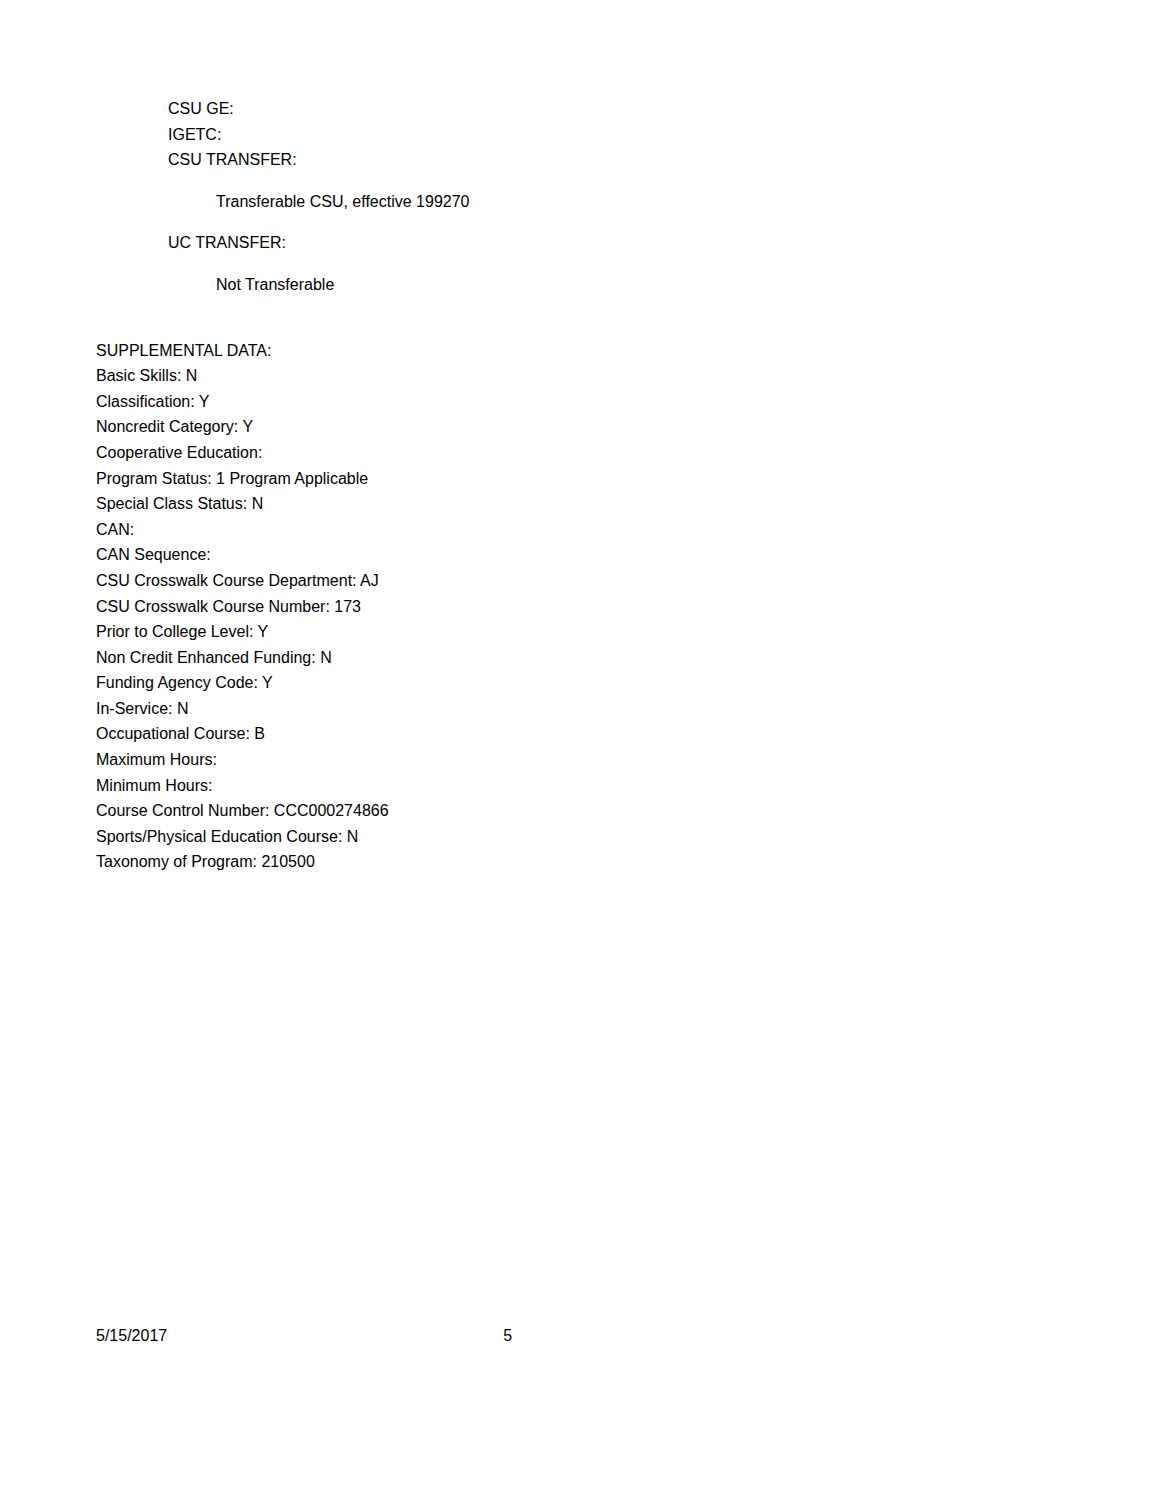CSU GE:
IGETC:
CSU TRANSFER:
Transferable CSU, effective 199270
UC TRANSFER:
Not Transferable
SUPPLEMENTAL DATA:
Basic Skills: N
Classification: Y
Noncredit Category: Y
Cooperative Education:
Program Status: 1 Program Applicable
Special Class Status: N
CAN:
CAN Sequence:
CSU Crosswalk Course Department: AJ
CSU Crosswalk Course Number: 173
Prior to College Level: Y
Non Credit Enhanced Funding: N
Funding Agency Code: Y
In-Service: N
Occupational Course: B
Maximum Hours:
Minimum Hours:
Course Control Number: CCC000274866
Sports/Physical Education Course: N
Taxonomy of Program: 210500
5/15/2017 5